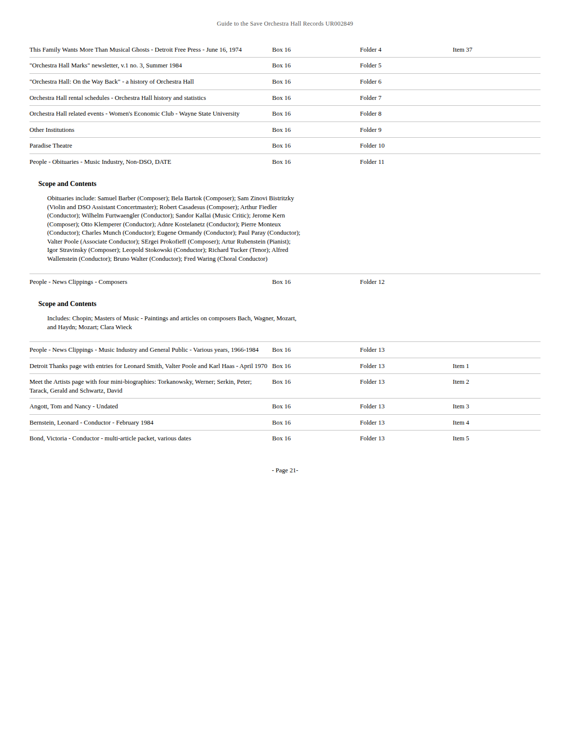Guide to the Save Orchestra Hall Records UR002849
| This Family Wants More Than Musical Ghosts - Detroit Free Press - June 16, 1974 | Box 16 | Folder 4 | Item 37 |
| "Orchestra Hall Marks" newsletter, v.1 no. 3, Summer 1984 | Box 16 | Folder 5 | |
| "Orchestra Hall: On the Way Back" - a history of Orchestra Hall | Box 16 | Folder 6 | |
| Orchestra Hall rental schedules - Orchestra Hall history and statistics | Box 16 | Folder 7 | |
| Orchestra Hall related events - Women's Economic Club - Wayne State University | Box 16 | Folder 8 | |
| Other Institutions | Box 16 | Folder 9 | |
| Paradise Theatre | Box 16 | Folder 10 | |
| People - Obituaries - Music Industry, Non-DSO, DATE | Box 16 | Folder 11 | |
| Scope and Contents Obituaries include: Samuel Barber (Composer); Bela Bartok (Composer); Sam Zinovi Bistritzky (Violin and DSO Assistant Concertmaster); Robert Casadesus (Composer); Arthur Fiedler (Conductor); Wilhelm Furtwaengler (Conductor); Sandor Kallai (Music Critic); Jerome Kern (Composer); Otto Klemperer (Conductor); Adnre Kostelanetz (Conductor); Pierre Monteux (Conductor); Charles Munch (Conductor); Eugene Ormandy (Conductor); Paul Paray (Conductor); Valter Poole (Associate Conductor); SErgei Prokofieff (Composer); Artur Rubenstein (Pianist); Igor Stravinsky (Composer); Leopold Stokowski (Conductor); Richard Tucker (Tenor); Alfred Wallenstein (Conductor); Bruno Walter (Conductor); Fred Waring (Choral Conductor) |
| People - News Clippings - Composers | Box 16 | Folder 12 | |
| Scope and Contents Includes: Chopin; Masters of Music - Paintings and articles on composers Bach, Wagner, Mozart, and Haydn; Mozart; Clara Wieck |
| People - News Clippings - Music Industry and General Public - Various years, 1966-1984 | Box 16 | Folder 13 | |
| Detroit Thanks page with entries for Leonard Smith, Valter Poole and Karl Haas - April 1970 | Box 16 | Folder 13 | Item 1 |
| Meet the Artists page with four mini-biographies: Torkanowsky, Werner; Serkin, Peter; Tarack, Gerald and Schwartz, David | Box 16 | Folder 13 | Item 2 |
| Angott, Tom and Nancy - Undated | Box 16 | Folder 13 | Item 3 |
| Bernstein, Leonard - Conductor - February 1984 | Box 16 | Folder 13 | Item 4 |
| Bond, Victoria - Conductor - multi-article packet, various dates | Box 16 | Folder 13 | Item 5 |
- Page 21-